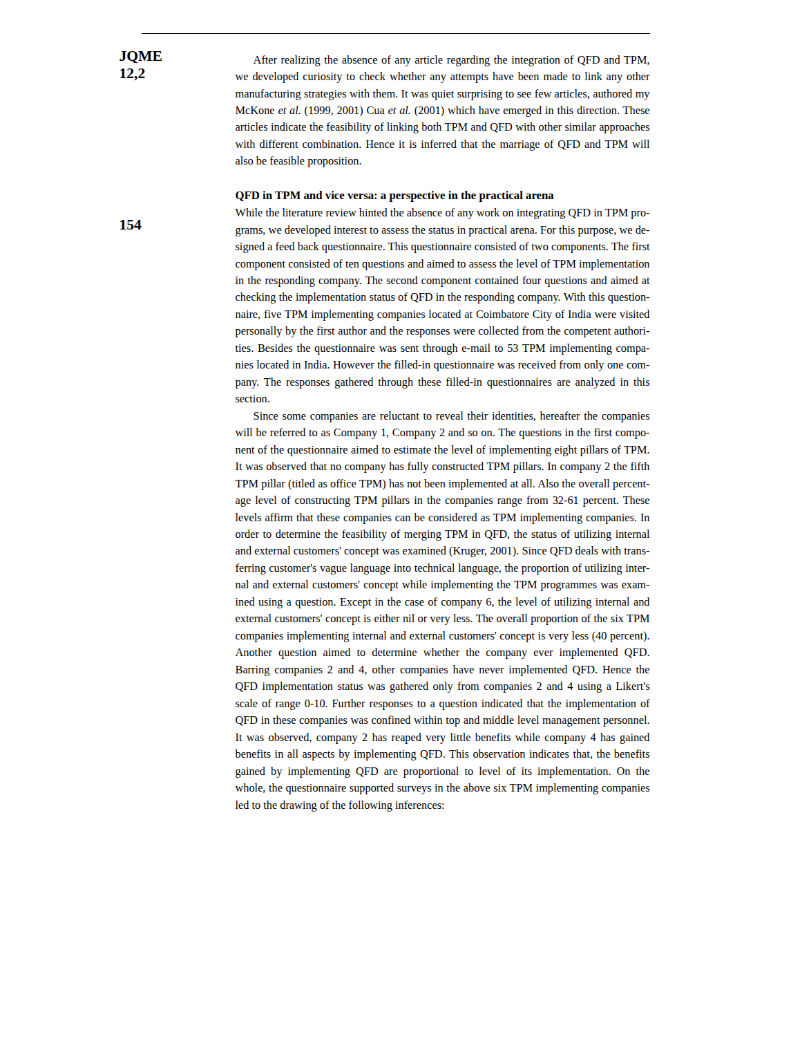JQME
12,2
154
After realizing the absence of any article regarding the integration of QFD and TPM, we developed curiosity to check whether any attempts have been made to link any other manufacturing strategies with them. It was quiet surprising to see few articles, authored my McKone et al. (1999, 2001) Cua et al. (2001) which have emerged in this direction. These articles indicate the feasibility of linking both TPM and QFD with other similar approaches with different combination. Hence it is inferred that the marriage of QFD and TPM will also be feasible proposition.
QFD in TPM and vice versa: a perspective in the practical arena
While the literature review hinted the absence of any work on integrating QFD in TPM programs, we developed interest to assess the status in practical arena. For this purpose, we designed a feed back questionnaire. This questionnaire consisted of two components. The first component consisted of ten questions and aimed to assess the level of TPM implementation in the responding company. The second component contained four questions and aimed at checking the implementation status of QFD in the responding company. With this questionnaire, five TPM implementing companies located at Coimbatore City of India were visited personally by the first author and the responses were collected from the competent authorities. Besides the questionnaire was sent through e-mail to 53 TPM implementing companies located in India. However the filled-in questionnaire was received from only one company. The responses gathered through these filled-in questionnaires are analyzed in this section.
Since some companies are reluctant to reveal their identities, hereafter the companies will be referred to as Company 1, Company 2 and so on. The questions in the first component of the questionnaire aimed to estimate the level of implementing eight pillars of TPM. It was observed that no company has fully constructed TPM pillars. In company 2 the fifth TPM pillar (titled as office TPM) has not been implemented at all. Also the overall percentage level of constructing TPM pillars in the companies range from 32-61 percent. These levels affirm that these companies can be considered as TPM implementing companies. In order to determine the feasibility of merging TPM in QFD, the status of utilizing internal and external customers' concept was examined (Kruger, 2001). Since QFD deals with transferring customer's vague language into technical language, the proportion of utilizing internal and external customers' concept while implementing the TPM programmes was examined using a question. Except in the case of company 6, the level of utilizing internal and external customers' concept is either nil or very less. The overall proportion of the six TPM companies implementing internal and external customers' concept is very less (40 percent). Another question aimed to determine whether the company ever implemented QFD. Barring companies 2 and 4, other companies have never implemented QFD. Hence the QFD implementation status was gathered only from companies 2 and 4 using a Likert's scale of range 0-10. Further responses to a question indicated that the implementation of QFD in these companies was confined within top and middle level management personnel. It was observed, company 2 has reaped very little benefits while company 4 has gained benefits in all aspects by implementing QFD. This observation indicates that, the benefits gained by implementing QFD are proportional to level of its implementation. On the whole, the questionnaire supported surveys in the above six TPM implementing companies led to the drawing of the following inferences: